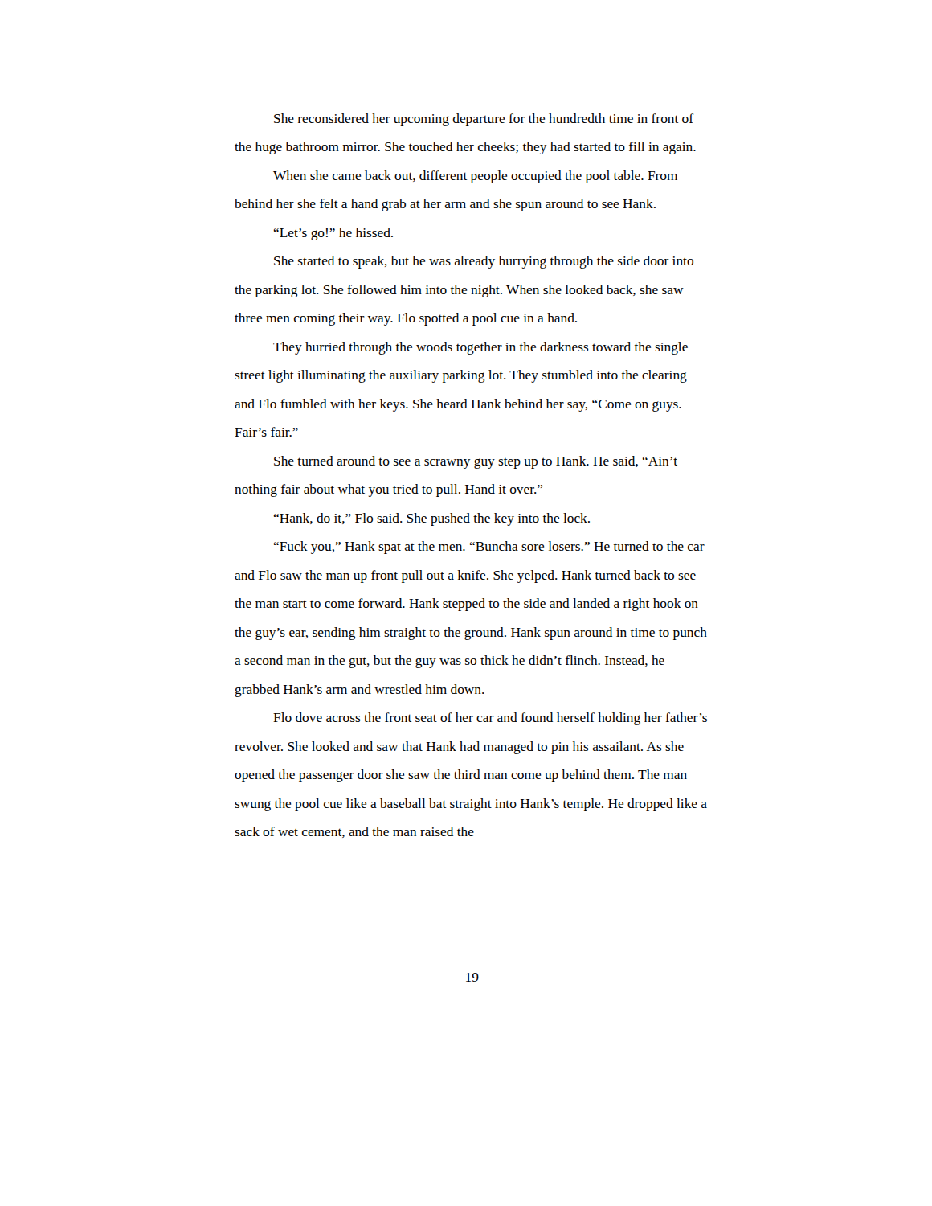She reconsidered her upcoming departure for the hundredth time in front of the huge bathroom mirror. She touched her cheeks; they had started to fill in again.
When she came back out, different people occupied the pool table. From behind her she felt a hand grab at her arm and she spun around to see Hank.
“Let’s go!” he hissed.
She started to speak, but he was already hurrying through the side door into the parking lot. She followed him into the night. When she looked back, she saw three men coming their way. Flo spotted a pool cue in a hand.
They hurried through the woods together in the darkness toward the single street light illuminating the auxiliary parking lot. They stumbled into the clearing and Flo fumbled with her keys. She heard Hank behind her say, “Come on guys. Fair’s fair.”
She turned around to see a scrawny guy step up to Hank. He said, “Ain’t nothing fair about what you tried to pull. Hand it over.”
“Hank, do it,” Flo said. She pushed the key into the lock.
“Fuck you,” Hank spat at the men. “Buncha sore losers.” He turned to the car and Flo saw the man up front pull out a knife. She yelped. Hank turned back to see the man start to come forward. Hank stepped to the side and landed a right hook on the guy’s ear, sending him straight to the ground. Hank spun around in time to punch a second man in the gut, but the guy was so thick he didn’t flinch. Instead, he grabbed Hank’s arm and wrestled him down.
Flo dove across the front seat of her car and found herself holding her father’s revolver. She looked and saw that Hank had managed to pin his assailant. As she opened the passenger door she saw the third man come up behind them. The man swung the pool cue like a baseball bat straight into Hank’s temple. He dropped like a sack of wet cement, and the man raised the
19